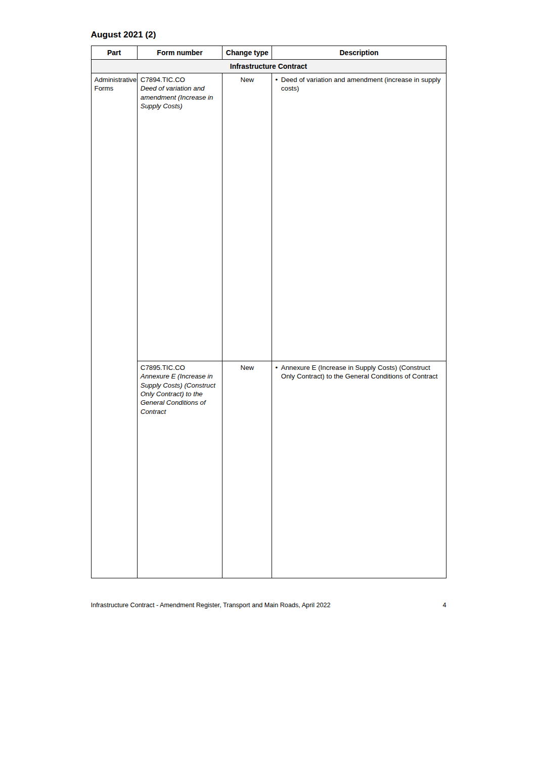August 2021 (2)
| Part | Form number | Change type | Description |
| --- | --- | --- | --- |
| Infrastructure Contract |
| Administrative Forms | C7894.TIC.CO Deed of variation and amendment (Increase in Supply Costs) | New | • Deed of variation and amendment (increase in supply costs) |
| C7895.TIC.CO Annexure E (Increase in Supply Costs) (Construct Only Contract) to the General Conditions of Contract | New | • Annexure E (Increase in Supply Costs) (Construct Only Contract) to the General Conditions of Contract |
Infrastructure Contract - Amendment Register, Transport and Main Roads, April 2022 4